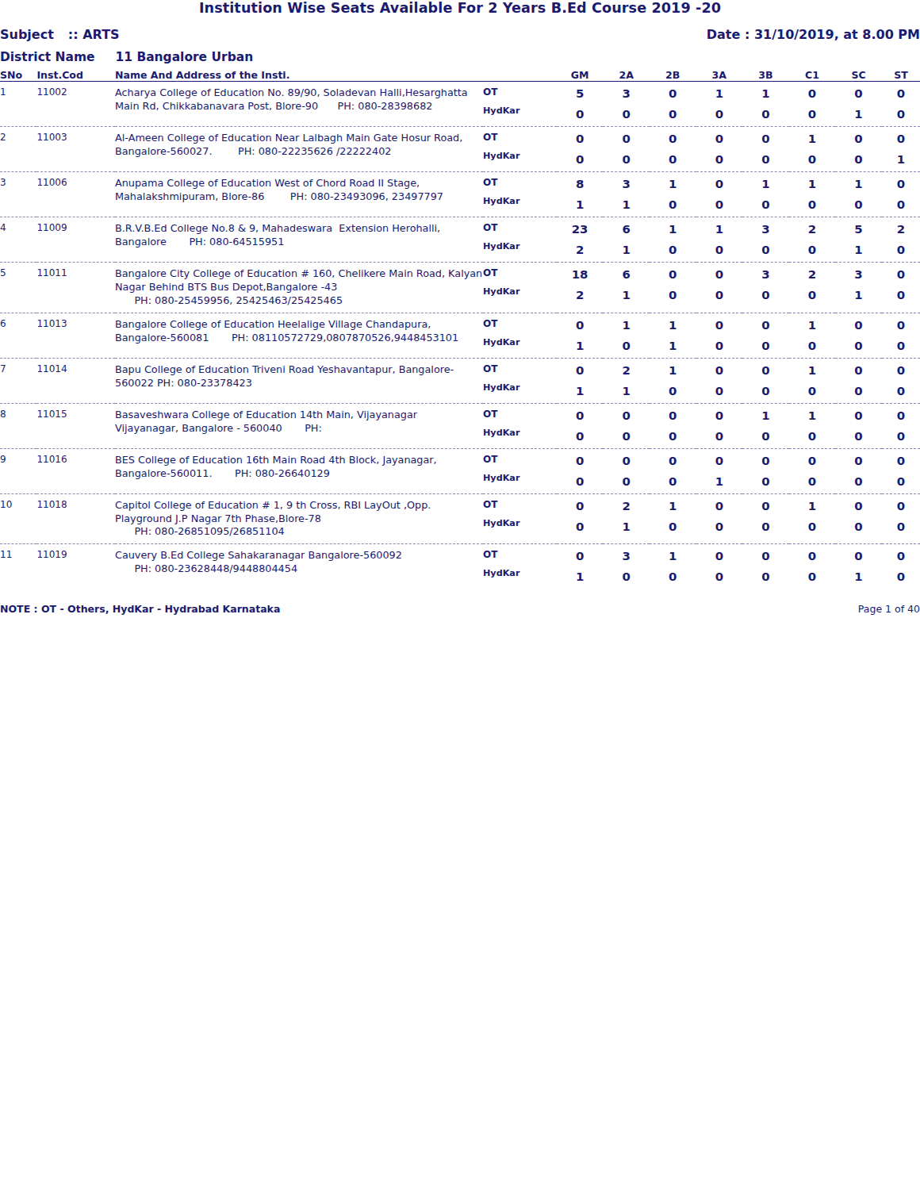Institution Wise Seats Available For 2 Years B.Ed Course 2019 -20
Subject:: ARTS
Date : 31/10/2019, at 8.00 PM
District Name11 Bangalore Urban
| SNo | Inst.Cod | Name And Address of the Insti. | | GM | 2A | 2B | 3A | 3B | C1 | SC | ST |
| --- | --- | --- | --- | --- | --- | --- | --- | --- | --- | --- | --- |
| 1 | 11002 | Acharya College of Education No. 89/90, Soladevan Halli,Hesarghatta Main Rd, Chikkabanavara Post, Blore-90 PH: 080-28398682 | OT HydKar | 5 0 | 3 0 | 0 0 | 1 0 | 1 0 | 0 0 | 0 1 | 0 0 |
| 2 | 11003 | Al-Ameen College of Education Near Lalbagh Main Gate Hosur Road, Bangalore-560027. PH: 080-22235626 /22222402 | OT HydKar | 0 0 | 0 0 | 0 0 | 0 0 | 0 0 | 1 0 | 0 0 | 0 1 |
| 3 | 11006 | Anupama College of Education West of Chord Road II Stage, Mahalakshmipuram, Blore-86 PH: 080-23493096, 23497797 | OT HydKar | 8 1 | 3 1 | 1 0 | 0 0 | 1 0 | 1 0 | 1 0 | 0 0 |
| 4 | 11009 | B.R.V.B.Ed College No.8 & 9, Mahadeswara Extension Herohalli, Bangalore PH: 080-64515951 | OT HydKar | 23 2 | 6 1 | 1 0 | 1 0 | 3 0 | 2 0 | 5 1 | 2 0 |
| 5 | 11011 | Bangalore City College of Education # 160, Chelikere Main Road, Kalyan Nagar Behind BTS Bus Depot,Bangalore -43 PH: 080-25459956, 25425463/25425465 | OT HydKar | 18 2 | 6 1 | 0 0 | 0 0 | 3 0 | 2 0 | 3 1 | 0 0 |
| 6 | 11013 | Bangalore College of Education Heelalige Village Chandapura, Bangalore-560081 PH: 08110572729,0807870526,9448453101 | OT HydKar | 0 1 | 1 0 | 1 1 | 0 0 | 0 0 | 1 0 | 0 0 | 0 0 |
| 7 | 11014 | Bapu College of Education Triveni Road Yeshavantapur, Bangalore-560022 PH: 080-23378423 | OT HydKar | 0 1 | 2 1 | 1 0 | 0 0 | 0 0 | 1 0 | 0 0 | 0 0 |
| 8 | 11015 | Basaveshwara College of Education 14th Main, Vijayanagar Vijayanagar, Bangalore - 560040 PH: | OT HydKar | 0 0 | 0 0 | 0 0 | 0 0 | 1 0 | 1 0 | 0 0 | 0 0 |
| 9 | 11016 | BES College of Education 16th Main Road 4th Block, Jayanagar, Bangalore-560011. PH: 080-26640129 | OT HydKar | 0 0 | 0 0 | 0 0 | 0 1 | 0 0 | 0 0 | 0 0 | 0 0 |
| 10 | 11018 | Capitol College of Education # 1, 9 th Cross, RBI LayOut ,Opp. Playground J.P Nagar 7th Phase,Blore-78 PH: 080-26851095/26851104 | OT HydKar | 0 0 | 2 1 | 1 0 | 0 0 | 0 0 | 1 0 | 0 0 | 0 0 |
| 11 | 11019 | Cauvery B.Ed College Sahakaranagar Bangalore-560092 PH: 080-23628448/9448804454 | OT HydKar | 0 1 | 3 0 | 1 0 | 0 0 | 0 0 | 0 0 | 0 1 | 0 0 |
NOTE : OT - Others, HydKar - Hydrabad Karnataka
Page 1 of 40